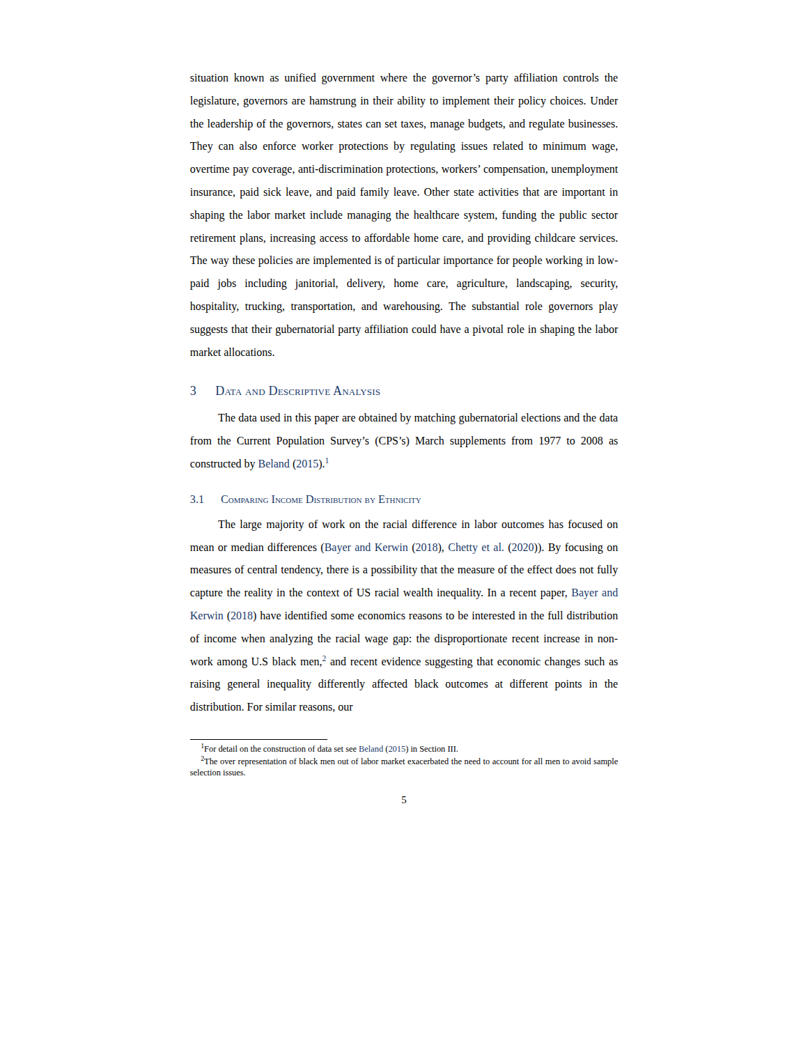situation known as unified government where the governor’s party affiliation controls the legislature, governors are hamstrung in their ability to implement their policy choices. Under the leadership of the governors, states can set taxes, manage budgets, and regulate businesses. They can also enforce worker protections by regulating issues related to minimum wage, overtime pay coverage, anti-discrimination protections, workers’ compensation, unemployment insurance, paid sick leave, and paid family leave. Other state activities that are important in shaping the labor market include managing the healthcare system, funding the public sector retirement plans, increasing access to affordable home care, and providing childcare services. The way these policies are implemented is of particular importance for people working in low-paid jobs including janitorial, delivery, home care, agriculture, landscaping, security, hospitality, trucking, transportation, and warehousing. The substantial role governors play suggests that their gubernatorial party affiliation could have a pivotal role in shaping the labor market allocations.
3 Data and Descriptive Analysis
The data used in this paper are obtained by matching gubernatorial elections and the data from the Current Population Survey’s (CPS’s) March supplements from 1977 to 2008 as constructed by Beland (2015).1
3.1 Comparing Income Distribution by Ethnicity
The large majority of work on the racial difference in labor outcomes has focused on mean or median differences (Bayer and Kerwin (2018), Chetty et al. (2020)). By focusing on measures of central tendency, there is a possibility that the measure of the effect does not fully capture the reality in the context of US racial wealth inequality. In a recent paper, Bayer and Kerwin (2018) have identified some economics reasons to be interested in the full distribution of income when analyzing the racial wage gap: the disproportionate recent increase in non-work among U.S black men,2 and recent evidence suggesting that economic changes such as raising general inequality differently affected black outcomes at different points in the distribution. For similar reasons, our
1For detail on the construction of data set see Beland (2015) in Section III.
2The over representation of black men out of labor market exacerbated the need to account for all men to avoid sample selection issues.
5